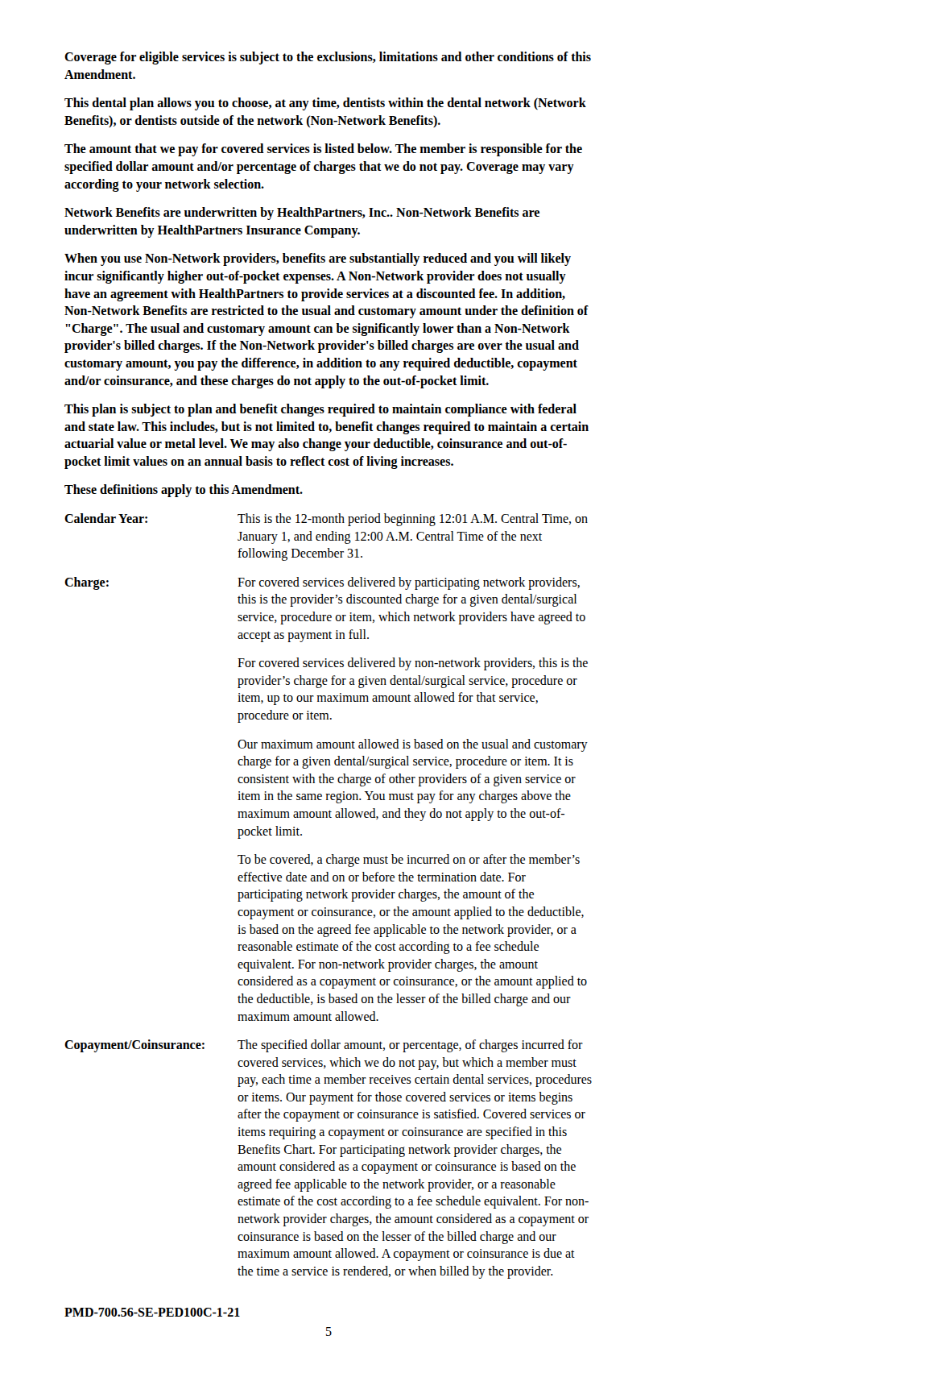Coverage for eligible services is subject to the exclusions, limitations and other conditions of this Amendment.
This dental plan allows you to choose, at any time, dentists within the dental network (Network Benefits), or dentists outside of the network (Non-Network Benefits).
The amount that we pay for covered services is listed below. The member is responsible for the specified dollar amount and/or percentage of charges that we do not pay. Coverage may vary according to your network selection.
Network Benefits are underwritten by HealthPartners, Inc.. Non-Network Benefits are underwritten by HealthPartners Insurance Company.
When you use Non-Network providers, benefits are substantially reduced and you will likely incur significantly higher out-of-pocket expenses. A Non-Network provider does not usually have an agreement with HealthPartners to provide services at a discounted fee. In addition, Non-Network Benefits are restricted to the usual and customary amount under the definition of "Charge". The usual and customary amount can be significantly lower than a Non-Network provider's billed charges. If the Non-Network provider's billed charges are over the usual and customary amount, you pay the difference, in addition to any required deductible, copayment and/or coinsurance, and these charges do not apply to the out-of-pocket limit.
This plan is subject to plan and benefit changes required to maintain compliance with federal and state law. This includes, but is not limited to, benefit changes required to maintain a certain actuarial value or metal level. We may also change your deductible, coinsurance and out-of-pocket limit values on an annual basis to reflect cost of living increases.
These definitions apply to this Amendment.
Calendar Year:
This is the 12-month period beginning 12:01 A.M. Central Time, on January 1, and ending 12:00 A.M. Central Time of the next following December 31.
Charge:
For covered services delivered by participating network providers, this is the provider’s discounted charge for a given dental/surgical service, procedure or item, which network providers have agreed to accept as payment in full.
For covered services delivered by non-network providers, this is the provider’s charge for a given dental/surgical service, procedure or item, up to our maximum amount allowed for that service, procedure or item.
Our maximum amount allowed is based on the usual and customary charge for a given dental/surgical service, procedure or item. It is consistent with the charge of other providers of a given service or item in the same region. You must pay for any charges above the maximum amount allowed, and they do not apply to the out-of-pocket limit.
To be covered, a charge must be incurred on or after the member’s effective date and on or before the termination date. For participating network provider charges, the amount of the copayment or coinsurance, or the amount applied to the deductible, is based on the agreed fee applicable to the network provider, or a reasonable estimate of the cost according to a fee schedule equivalent. For non-network provider charges, the amount considered as a copayment or coinsurance, or the amount applied to the deductible, is based on the lesser of the billed charge and our maximum amount allowed.
Copayment/Coinsurance:
The specified dollar amount, or percentage, of charges incurred for covered services, which we do not pay, but which a member must pay, each time a member receives certain dental services, procedures or items. Our payment for those covered services or items begins after the copayment or coinsurance is satisfied. Covered services or items requiring a copayment or coinsurance are specified in this Benefits Chart. For participating network provider charges, the amount considered as a copayment or coinsurance is based on the agreed fee applicable to the network provider, or a reasonable estimate of the cost according to a fee schedule equivalent. For non-network provider charges, the amount considered as a copayment or coinsurance is based on the lesser of the billed charge and our maximum amount allowed. A copayment or coinsurance is due at the time a service is rendered, or when billed by the provider.
PMD-700.56-SE-PED100C-1-21
5